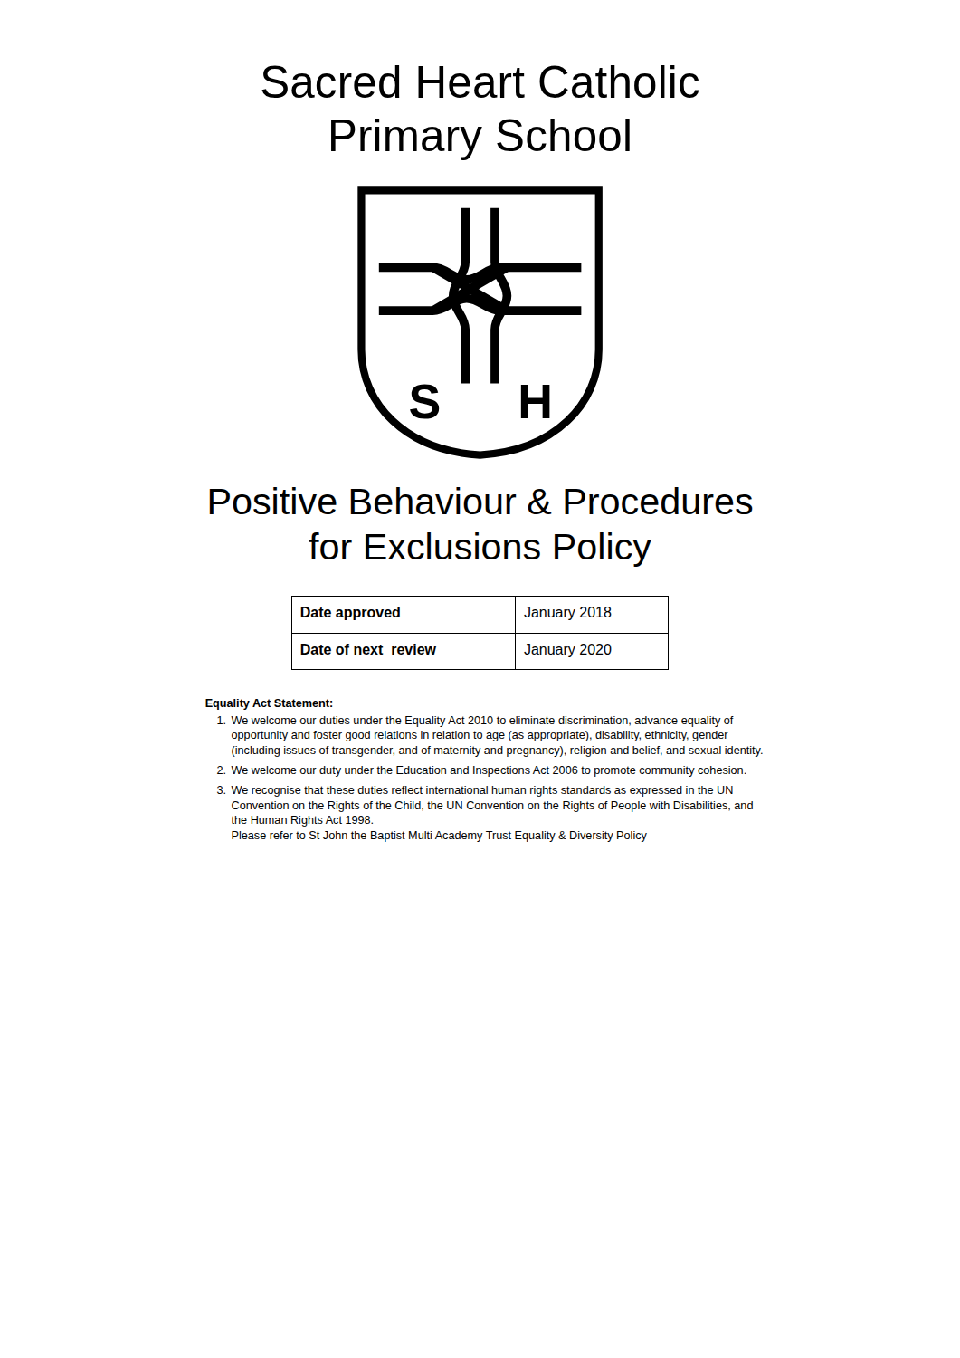Sacred Heart Catholic Primary School
S H
Positive Behaviour & Procedures for Exclusions Policy
| Date approved | January 2018 |
| Date of next review | January 2020 |
Equality Act Statement:
We welcome our duties under the Equality Act 2010 to eliminate discrimination, advance equality of opportunity and foster good relations in relation to age (as appropriate), disability, ethnicity, gender (including issues of transgender, and of maternity and pregnancy), religion and belief, and sexual identity.
We welcome our duty under the Education and Inspections Act 2006 to promote community cohesion.
We recognise that these duties reflect international human rights standards as expressed in the UN Convention on the Rights of the Child, the UN Convention on the Rights of People with Disabilities, and the Human Rights Act 1998. Please refer to St John the Baptist Multi Academy Trust Equality & Diversity Policy